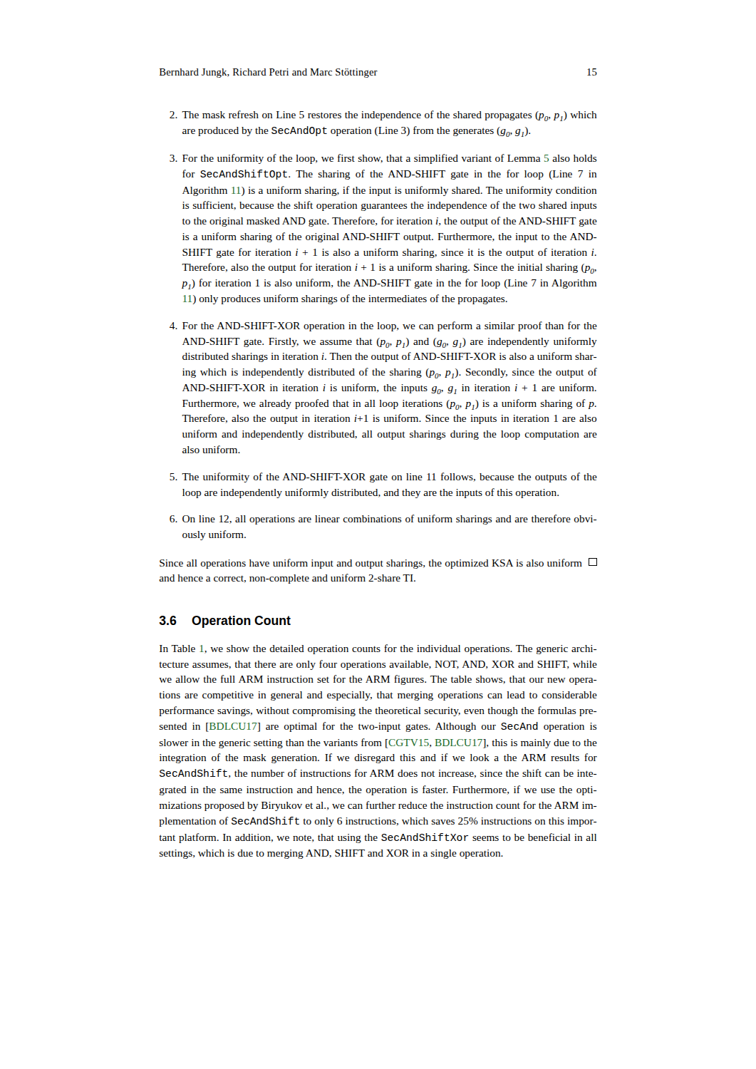Bernhard Jungk, Richard Petri and Marc Stöttinger 15
2. The mask refresh on Line 5 restores the independence of the shared propagates (p0, p1) which are produced by the SecAndOpt operation (Line 3) from the generates (g0, g1).
3. For the uniformity of the loop, we first show, that a simplified variant of Lemma 5 also holds for SecAndShiftOpt. The sharing of the AND-SHIFT gate in the for loop (Line 7 in Algorithm 11) is a uniform sharing, if the input is uniformly shared. The uniformity condition is sufficient, because the shift operation guarantees the independence of the two shared inputs to the original masked AND gate. Therefore, for iteration i, the output of the AND-SHIFT gate is a uniform sharing of the original AND-SHIFT output. Furthermore, the input to the AND-SHIFT gate for iteration i + 1 is also a uniform sharing, since it is the output of iteration i. Therefore, also the output for iteration i + 1 is a uniform sharing. Since the initial sharing (p0, p1) for iteration 1 is also uniform, the AND-SHIFT gate in the for loop (Line 7 in Algorithm 11) only produces uniform sharings of the intermediates of the propagates.
4. For the AND-SHIFT-XOR operation in the loop, we can perform a similar proof than for the AND-SHIFT gate. Firstly, we assume that (p0, p1) and (g0, g1) are independently uniformly distributed sharings in iteration i. Then the output of AND-SHIFT-XOR is also a uniform sharing which is independently distributed of the sharing (p0, p1). Secondly, since the output of AND-SHIFT-XOR in iteration i is uniform, the inputs g0, g1 in iteration i + 1 are uniform. Furthermore, we already proofed that in all loop iterations (p0, p1) is a uniform sharing of p. Therefore, also the output in iteration i+1 is uniform. Since the inputs in iteration 1 are also uniform and independently distributed, all output sharings during the loop computation are also uniform.
5. The uniformity of the AND-SHIFT-XOR gate on line 11 follows, because the outputs of the loop are independently uniformly distributed, and they are the inputs of this operation.
6. On line 12, all operations are linear combinations of uniform sharings and are therefore obviously uniform.
Since all operations have uniform input and output sharings, the optimized KSA is also uniform and hence a correct, non-complete and uniform 2-share TI.
3.6 Operation Count
In Table 1, we show the detailed operation counts for the individual operations. The generic architecture assumes, that there are only four operations available, NOT, AND, XOR and SHIFT, while we allow the full ARM instruction set for the ARM figures. The table shows, that our new operations are competitive in general and especially, that merging operations can lead to considerable performance savings, without compromising the theoretical security, even though the formulas presented in [BDLCU17] are optimal for the two-input gates. Although our SecAnd operation is slower in the generic setting than the variants from [CGTV15, BDLCU17], this is mainly due to the integration of the mask generation. If we disregard this and if we look a the ARM results for SecAndShift, the number of instructions for ARM does not increase, since the shift can be integrated in the same instruction and hence, the operation is faster. Furthermore, if we use the optimizations proposed by Biryukov et al., we can further reduce the instruction count for the ARM implementation of SecAndShift to only 6 instructions, which saves 25% instructions on this important platform. In addition, we note, that using the SecAndShiftXor seems to be beneficial in all settings, which is due to merging AND, SHIFT and XOR in a single operation.